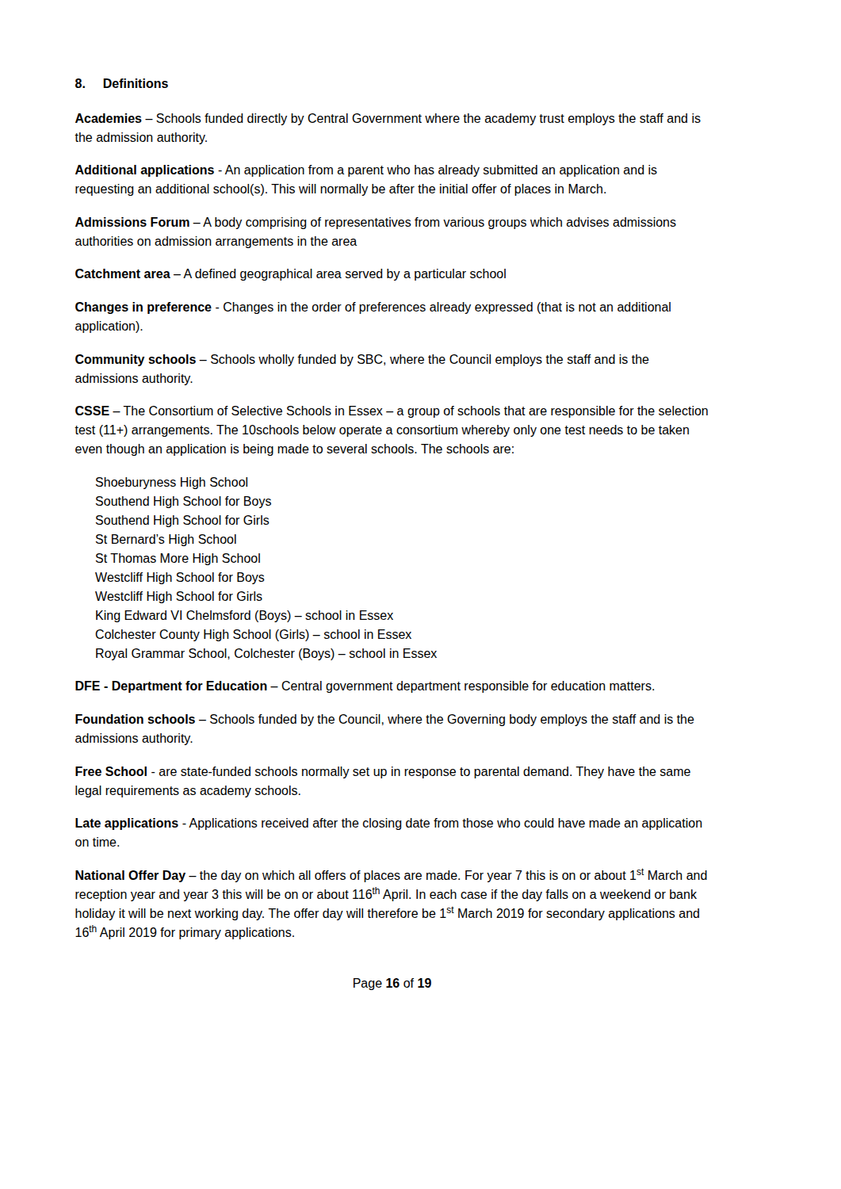8. Definitions
Academies – Schools funded directly by Central Government where the academy trust employs the staff and is the admission authority.
Additional applications - An application from a parent who has already submitted an application and is requesting an additional school(s). This will normally be after the initial offer of places in March.
Admissions Forum – A body comprising of representatives from various groups which advises admissions authorities on admission arrangements in the area
Catchment area – A defined geographical area served by a particular school
Changes in preference - Changes in the order of preferences already expressed (that is not an additional application).
Community schools – Schools wholly funded by SBC, where the Council employs the staff and is the admissions authority.
CSSE – The Consortium of Selective Schools in Essex – a group of schools that are responsible for the selection test (11+) arrangements. The 10schools below operate a consortium whereby only one test needs to be taken even though an application is being made to several schools. The schools are:
Shoeburyness High School
Southend High School for Boys
Southend High School for Girls
St Bernard’s High School
St Thomas More High School
Westcliff High School for Boys
Westcliff High School for Girls
King Edward VI Chelmsford (Boys) – school in Essex
Colchester County High School (Girls) – school in Essex
Royal Grammar School, Colchester (Boys) – school in Essex
DFE - Department for Education – Central government department responsible for education matters.
Foundation schools – Schools funded by the Council, where the Governing body employs the staff and is the admissions authority.
Free School - are state-funded schools normally set up in response to parental demand. They have the same legal requirements as academy schools.
Late applications - Applications received after the closing date from those who could have made an application on time.
National Offer Day – the day on which all offers of places are made. For year 7 this is on or about 1st March and reception year and year 3 this will be on or about 116th April. In each case if the day falls on a weekend or bank holiday it will be next working day. The offer day will therefore be 1st March 2019 for secondary applications and 16th April 2019 for primary applications.
Page 16 of 19